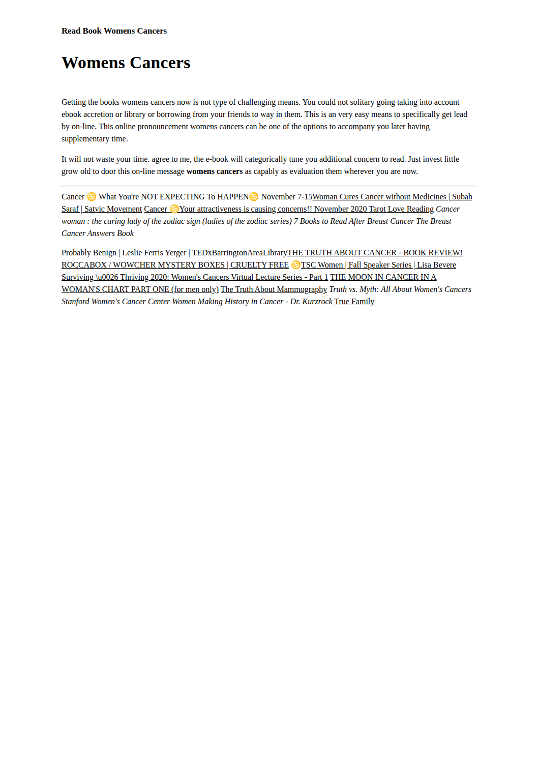Read Book Womens Cancers
Womens Cancers
Getting the books womens cancers now is not type of challenging means. You could not solitary going taking into account ebook accretion or library or borrowing from your friends to way in them. This is an very easy means to specifically get lead by on-line. This online pronouncement womens cancers can be one of the options to accompany you later having supplementary time.
It will not waste your time. agree to me, the e-book will categorically tune you additional concern to read. Just invest little grow old to door this on-line message womens cancers as capably as evaluation them wherever you are now.
Cancer ♋️ What You're NOT EXPECTING To HAPPEN♋️ November 7-15Woman Cures Cancer without Medicines | Subah Saraf | Satvic Movement Cancer ♋️Your attractiveness is causing concerns!! November 2020 Tarot Love Reading Cancer woman : the caring lady of the zodiac sign (ladies of the zodiac series) 7 Books to Read After Breast Cancer The Breast Cancer Answers Book
Probably Benign | Leslie Ferris Yerger | TEDxBarringtonAreaLibraryTHE TRUTH ABOUT CANCER - BOOK REVIEW! ROCCABOX / WOWCHER MYSTERY BOXES | CRUELTY FREE ♋️TSC Women | Fall Speaker Series | Lisa Bevere Surviving \u0026 Thriving 2020: Women's Cancers Virtual Lecture Series - Part 1 THE MOON IN CANCER IN A WOMAN'S CHART PART ONE (for men only) The Truth About Mammography Truth vs. Myth: All About Women's Cancers Stanford Women's Cancer Center Women Making History in Cancer - Dr. Kurzrock True Family